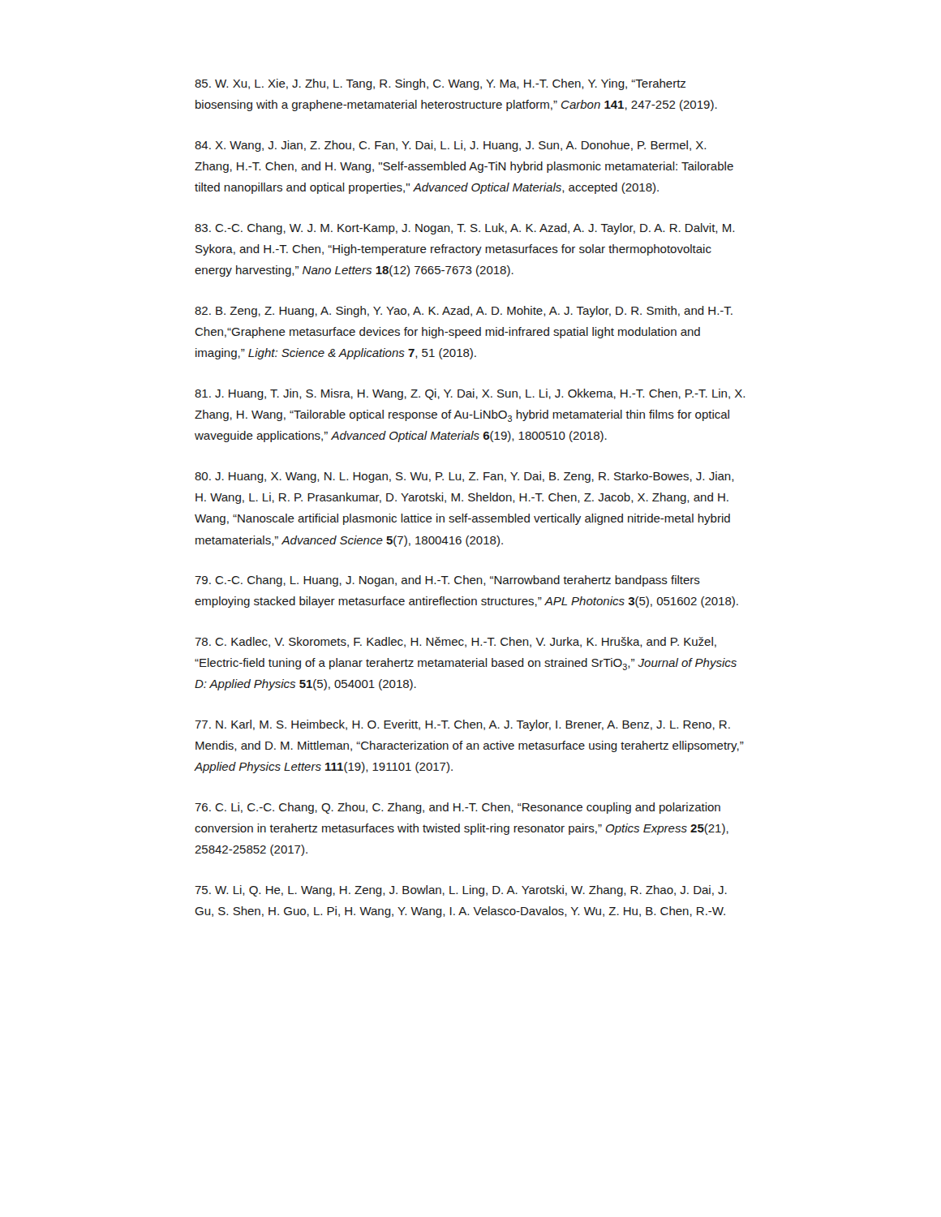85. W. Xu, L. Xie, J. Zhu, L. Tang, R. Singh, C. Wang, Y. Ma, H.-T. Chen, Y. Ying, “Terahertz biosensing with a graphene-metamaterial heterostructure platform,” Carbon 141, 247-252 (2019).
84. X. Wang, J. Jian, Z. Zhou, C. Fan, Y. Dai, L. Li, J. Huang, J. Sun, A. Donohue, P. Bermel, X. Zhang, H.-T. Chen, and H. Wang, "Self-assembled Ag-TiN hybrid plasmonic metamaterial: Tailorable tilted nanopillars and optical properties," Advanced Optical Materials, accepted (2018).
83. C.-C. Chang, W. J. M. Kort-Kamp, J. Nogan, T. S. Luk, A. K. Azad, A. J. Taylor, D. A. R. Dalvit, M. Sykora, and H.-T. Chen, “High-temperature refractory metasurfaces for solar thermophotovoltaic energy harvesting,” Nano Letters 18(12) 7665-7673 (2018).
82. B. Zeng, Z. Huang, A. Singh, Y. Yao, A. K. Azad, A. D. Mohite, A. J. Taylor, D. R. Smith, and H.-T. Chen,“Graphene metasurface devices for high-speed mid-infrared spatial light modulation and imaging,” Light: Science & Applications 7, 51 (2018).
81. J. Huang, T. Jin, S. Misra, H. Wang, Z. Qi, Y. Dai, X. Sun, L. Li, J. Okkema, H.-T. Chen, P.-T. Lin, X. Zhang, H. Wang, “Tailorable optical response of Au-LiNbO3 hybrid metamaterial thin films for optical waveguide applications,” Advanced Optical Materials 6(19), 1800510 (2018).
80. J. Huang, X. Wang, N. L. Hogan, S. Wu, P. Lu, Z. Fan, Y. Dai, B. Zeng, R. Starko-Bowes, J. Jian, H. Wang, L. Li, R. P. Prasankumar, D. Yarotski, M. Sheldon, H.-T. Chen, Z. Jacob, X. Zhang, and H. Wang, “Nanoscale artificial plasmonic lattice in self-assembled vertically aligned nitride-metal hybrid metamaterials,” Advanced Science 5(7), 1800416 (2018).
79. C.-C. Chang, L. Huang, J. Nogan, and H.-T. Chen, “Narrowband terahertz bandpass filters employing stacked bilayer metasurface antireflection structures,” APL Photonics 3(5), 051602 (2018).
78. C. Kadlec, V. Skoromets, F. Kadlec, H. Němec, H.-T. Chen, V. Jurka, K. Hruška, and P. Kužel, “Electric-field tuning of a planar terahertz metamaterial based on strained SrTiO3,” Journal of Physics D: Applied Physics 51(5), 054001 (2018).
77. N. Karl, M. S. Heimbeck, H. O. Everitt, H.-T. Chen, A. J. Taylor, I. Brener, A. Benz, J. L. Reno, R. Mendis, and D. M. Mittleman, “Characterization of an active metasurface using terahertz ellipsometry,” Applied Physics Letters 111(19), 191101 (2017).
76. C. Li, C.-C. Chang, Q. Zhou, C. Zhang, and H.-T. Chen, “Resonance coupling and polarization conversion in terahertz metasurfaces with twisted split-ring resonator pairs,” Optics Express 25(21), 25842-25852 (2017).
75. W. Li, Q. He, L. Wang, H. Zeng, J. Bowlan, L. Ling, D. A. Yarotski, W. Zhang, R. Zhao, J. Dai, J. Gu, S. Shen, H. Guo, L. Pi, H. Wang, Y. Wang, I. A. Velasco-Davalos, Y. Wu, Z. Hu, B. Chen, R.-W.